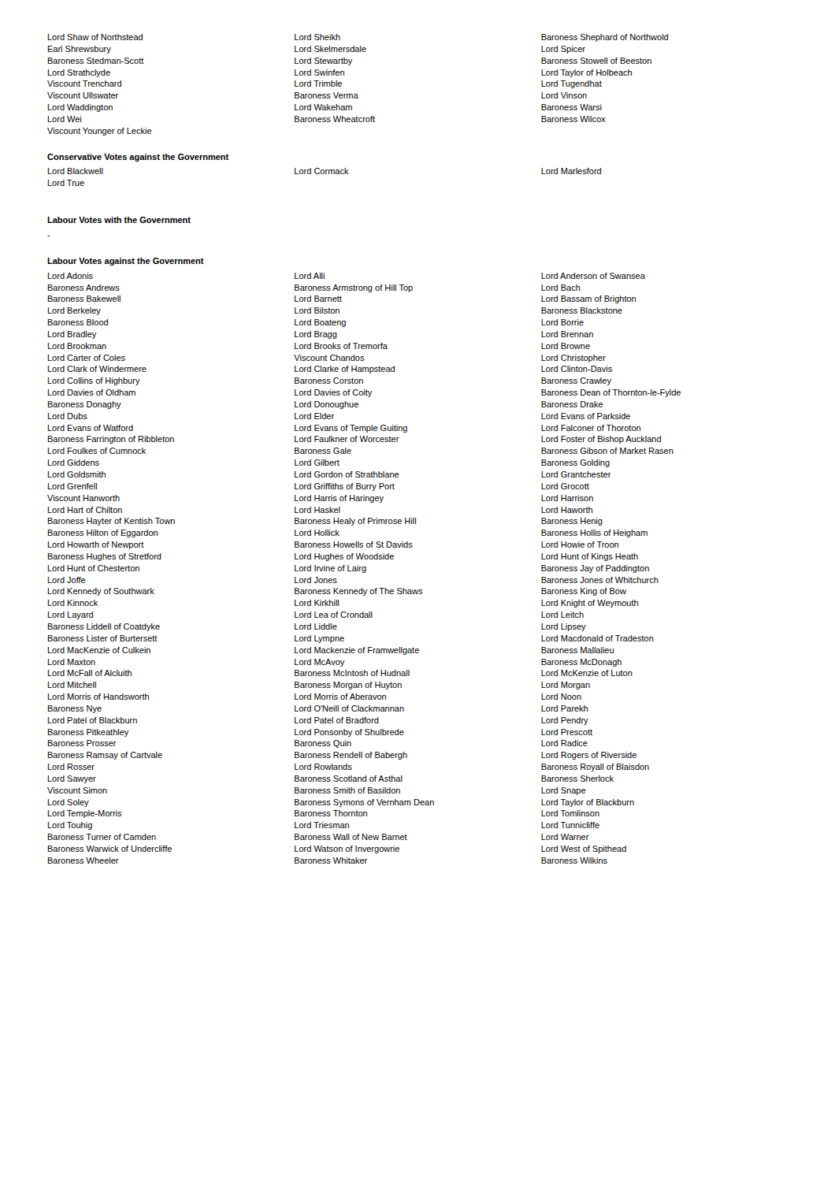| Lord Shaw of Northstead | Lord Sheikh | Baroness Shephard of Northwold |
| Earl Shrewsbury | Lord Skelmersdale | Lord Spicer |
| Baroness Stedman-Scott | Lord Stewartby | Baroness Stowell of Beeston |
| Lord Strathclyde | Lord Swinfen | Lord Taylor of Holbeach |
| Viscount Trenchard | Lord Trimble | Lord Tugendhat |
| Viscount Ullswater | Baroness Verma | Lord Vinson |
| Lord Waddington | Lord Wakeham | Baroness Warsi |
| Lord Wei | Baroness Wheatcroft | Baroness Wilcox |
| Viscount Younger of Leckie | | |
Conservative Votes against the Government
| Lord Blackwell | Lord Cormack | Lord Marlesford |
| Lord True | | |
Labour Votes with the Government
-
Labour Votes against the Government
| Lord Adonis | Lord Alli | Lord Anderson of Swansea |
| Baroness Andrews | Baroness Armstrong of Hill Top | Lord Bach |
| Baroness Bakewell | Lord Barnett | Lord Bassam of Brighton |
| Lord Berkeley | Lord Bilston | Baroness Blackstone |
| Baroness Blood | Lord Boateng | Lord Borrie |
| Lord Bradley | Lord Bragg | Lord Brennan |
| Lord Brookman | Lord Brooks of Tremorfa | Lord Browne |
| Lord Carter of Coles | Viscount Chandos | Lord Christopher |
| Lord Clark of Windermere | Lord Clarke of Hampstead | Lord Clinton-Davis |
| Lord Collins of Highbury | Baroness Corston | Baroness Crawley |
| Lord Davies of Oldham | Lord Davies of Coity | Baroness Dean of Thornton-le-Fylde |
| Baroness Donaghy | Lord Donoughue | Baroness Drake |
| Lord Dubs | Lord Elder | Lord Evans of Parkside |
| Lord Evans of Watford | Lord Evans of Temple Guiting | Lord Falconer of Thoroton |
| Baroness Farrington of Ribbleton | Lord Faulkner of Worcester | Lord Foster of Bishop Auckland |
| Lord Foulkes of Cumnock | Baroness Gale | Baroness Gibson of Market Rasen |
| Lord Giddens | Lord Gilbert | Baroness Golding |
| Lord Goldsmith | Lord Gordon of Strathblane | Lord Grantchester |
| Lord Grenfell | Lord Griffiths of Burry Port | Lord Grocott |
| Viscount Hanworth | Lord Harris of Haringey | Lord Harrison |
| Lord Hart of Chilton | Lord Haskel | Lord Haworth |
| Baroness Hayter of Kentish Town | Baroness Healy of Primrose Hill | Baroness Henig |
| Baroness Hilton of Eggardon | Lord Hollick | Baroness Hollis of Heigham |
| Lord Howarth of Newport | Baroness Howells of St Davids | Lord Howie of Troon |
| Baroness Hughes of Stretford | Lord Hughes of Woodside | Lord Hunt of Kings Heath |
| Lord Hunt of Chesterton | Lord Irvine of Lairg | Baroness Jay of Paddington |
| Lord Joffe | Lord Jones | Baroness Jones of Whitchurch |
| Lord Kennedy of Southwark | Baroness Kennedy of The Shaws | Baroness King of Bow |
| Lord Kinnock | Lord Kirkhill | Lord Knight of Weymouth |
| Lord Layard | Lord Lea of Crondall | Lord Leitch |
| Baroness Liddell of Coatdyke | Lord Liddle | Lord Lipsey |
| Baroness Lister of Burtersett | Lord Lympne | Lord Macdonald of Tradeston |
| Lord MacKenzie of Culkein | Lord Mackenzie of Framwellgate | Baroness Mallalieu |
| Lord Maxton | Lord McAvoy | Baroness McDonagh |
| Lord McFall of Alcluith | Baroness McIntosh of Hudnall | Lord McKenzie of Luton |
| Lord Mitchell | Baroness Morgan of Huyton | Lord Morgan |
| Lord Morris of Handsworth | Lord Morris of Aberavon | Lord Noon |
| Baroness Nye | Lord O'Neill of Clackmannan | Lord Parekh |
| Lord Patel of Blackburn | Lord Patel of Bradford | Lord Pendry |
| Baroness Pitkeathley | Lord Ponsonby of Shulbrede | Lord Prescott |
| Baroness Prosser | Baroness Quin | Lord Radice |
| Baroness Ramsay of Cartvale | Baroness Rendell of Babergh | Lord Rogers of Riverside |
| Lord Rosser | Lord Rowlands | Baroness Royall of Blaisdon |
| Lord Sawyer | Baroness Scotland of Asthal | Baroness Sherlock |
| Viscount Simon | Baroness Smith of Basildon | Lord Snape |
| Lord Soley | Baroness Symons of Vernham Dean | Lord Taylor of Blackburn |
| Lord Temple-Morris | Baroness Thornton | Lord Tomlinson |
| Lord Touhig | Lord Triesman | Lord Tunnicliffe |
| Baroness Turner of Camden | Baroness Wall of New Barnet | Lord Warner |
| Baroness Warwick of Undercliffe | Lord Watson of Invergowrie | Lord West of Spithead |
| Baroness Wheeler | Baroness Whitaker | Baroness Wilkins |